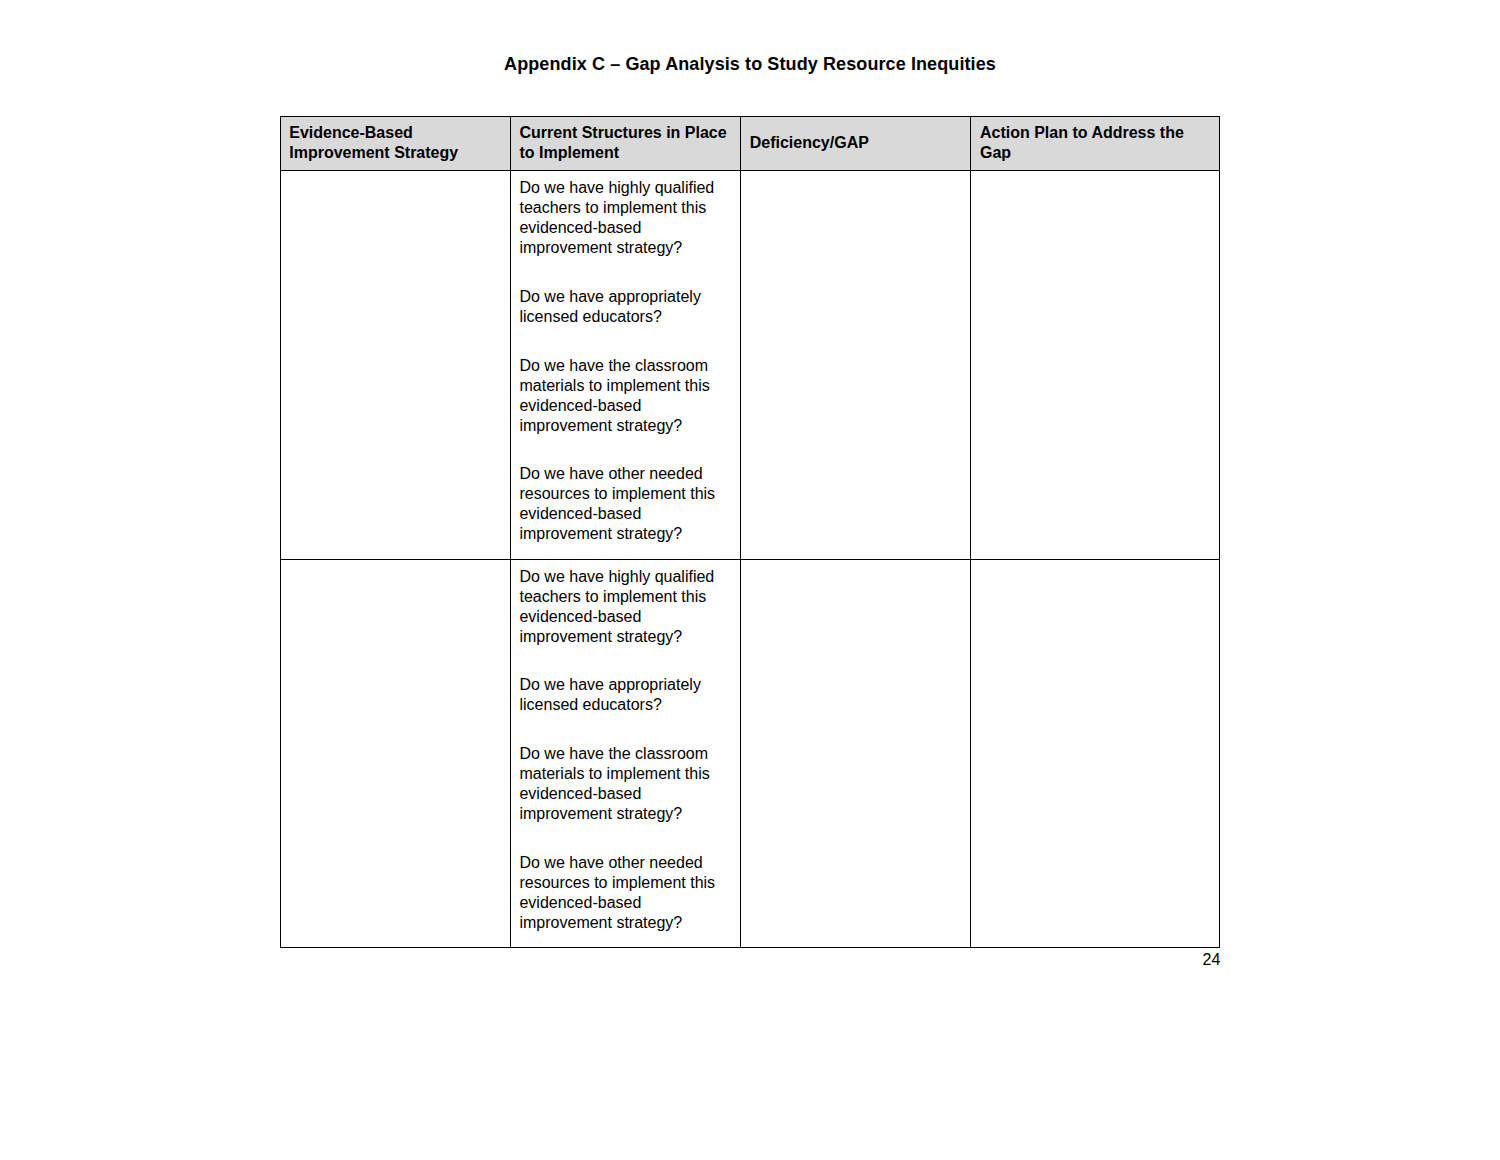Appendix C – Gap Analysis to Study Resource Inequities
| Evidence-Based Improvement Strategy | Current Structures in Place to Implement | Deficiency/GAP | Action Plan to Address the Gap |
| --- | --- | --- | --- |
| | Do we have highly qualified teachers to implement this evidenced-based improvement strategy? Do we have appropriately licensed educators? Do we have the classroom materials to implement this evidenced-based improvement strategy? Do we have other needed resources to implement this evidenced-based improvement strategy? | | |
| | Do we have highly qualified teachers to implement this evidenced-based improvement strategy? Do we have appropriately licensed educators? Do we have the classroom materials to implement this evidenced-based improvement strategy? Do we have other needed resources to implement this evidenced-based improvement strategy? | | |
24